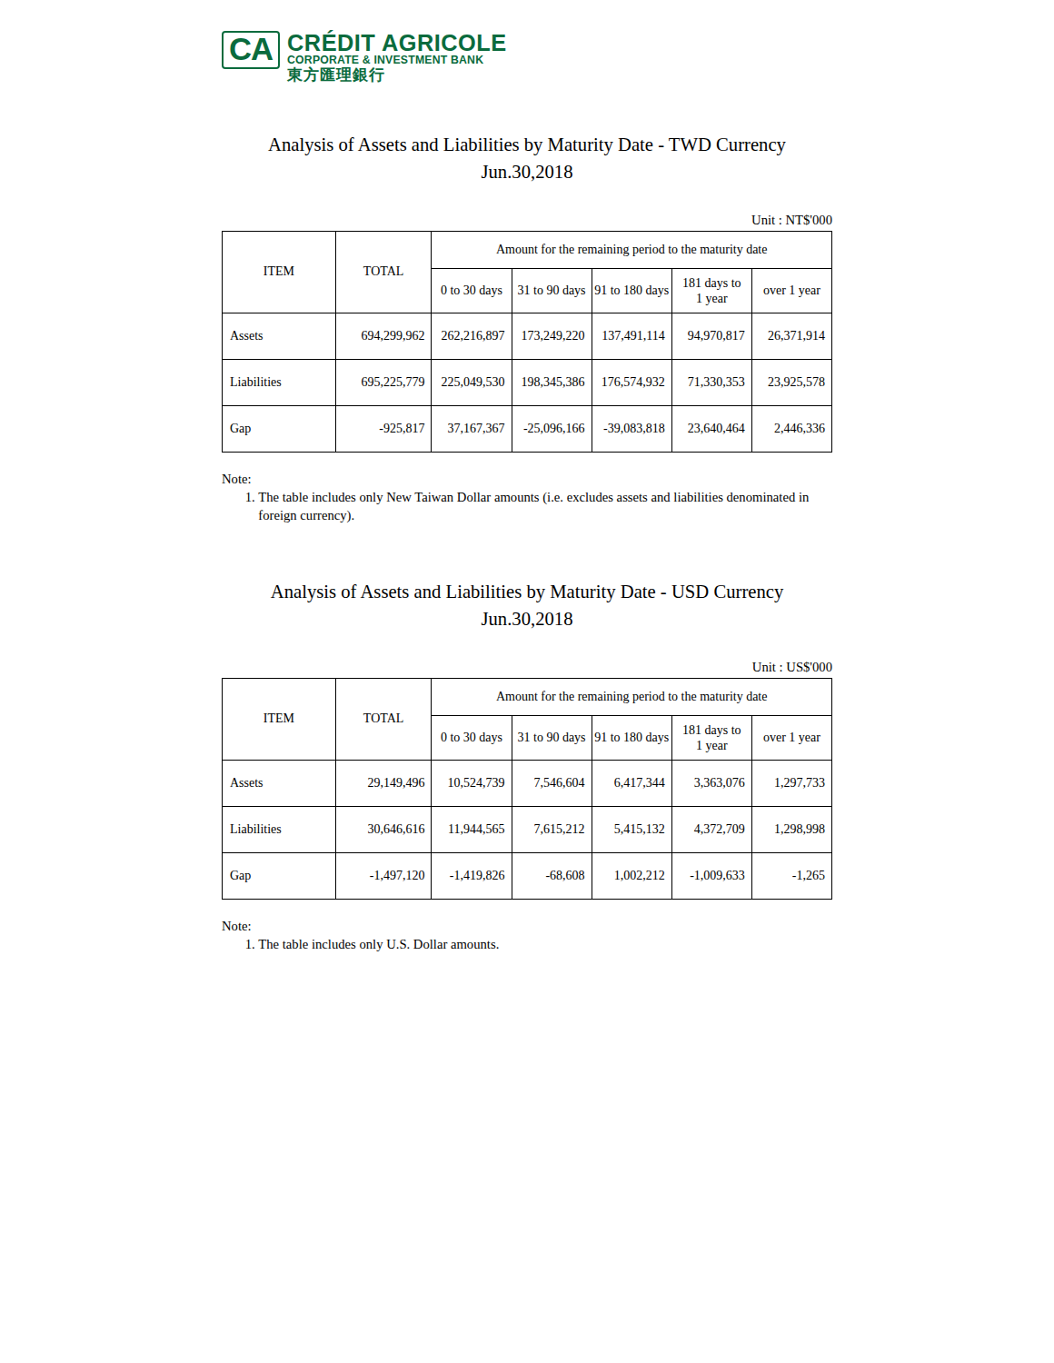CA
CRÉDIT AGRICOLE
CORPORATE & INVESTMENT BANK
東方匯理銀行
Analysis of Assets and Liabilities by Maturity Date - TWD Currency
Jun.30,2018
Unit : NT$'000
| ITEM | TOTAL | Amount for the remaining period to the maturity date |
| --- | --- | --- |
| 0 to 30 days | 31 to 90 days | 91 to 180 days | 181 days to 1 year | over 1 year |
| Assets | 694,299,962 | 262,216,897 | 173,249,220 | 137,491,114 | 94,970,817 | 26,371,914 |
| Liabilities | 695,225,779 | 225,049,530 | 198,345,386 | 176,574,932 | 71,330,353 | 23,925,578 |
| Gap | -925,817 | 37,167,367 | -25,096,166 | -39,083,818 | 23,640,464 | 2,446,336 |
Note:
The table includes only New Taiwan Dollar amounts (i.e. excludes assets and liabilities denominated in foreign currency).
Analysis of Assets and Liabilities by Maturity Date - USD Currency
Jun.30,2018
Unit : US$'000
| ITEM | TOTAL | Amount for the remaining period to the maturity date |
| --- | --- | --- |
| 0 to 30 days | 31 to 90 days | 91 to 180 days | 181 days to 1 year | over 1 year |
| Assets | 29,149,496 | 10,524,739 | 7,546,604 | 6,417,344 | 3,363,076 | 1,297,733 |
| Liabilities | 30,646,616 | 11,944,565 | 7,615,212 | 5,415,132 | 4,372,709 | 1,298,998 |
| Gap | -1,497,120 | -1,419,826 | -68,608 | 1,002,212 | -1,009,633 | -1,265 |
Note:
The table includes only U.S. Dollar amounts.